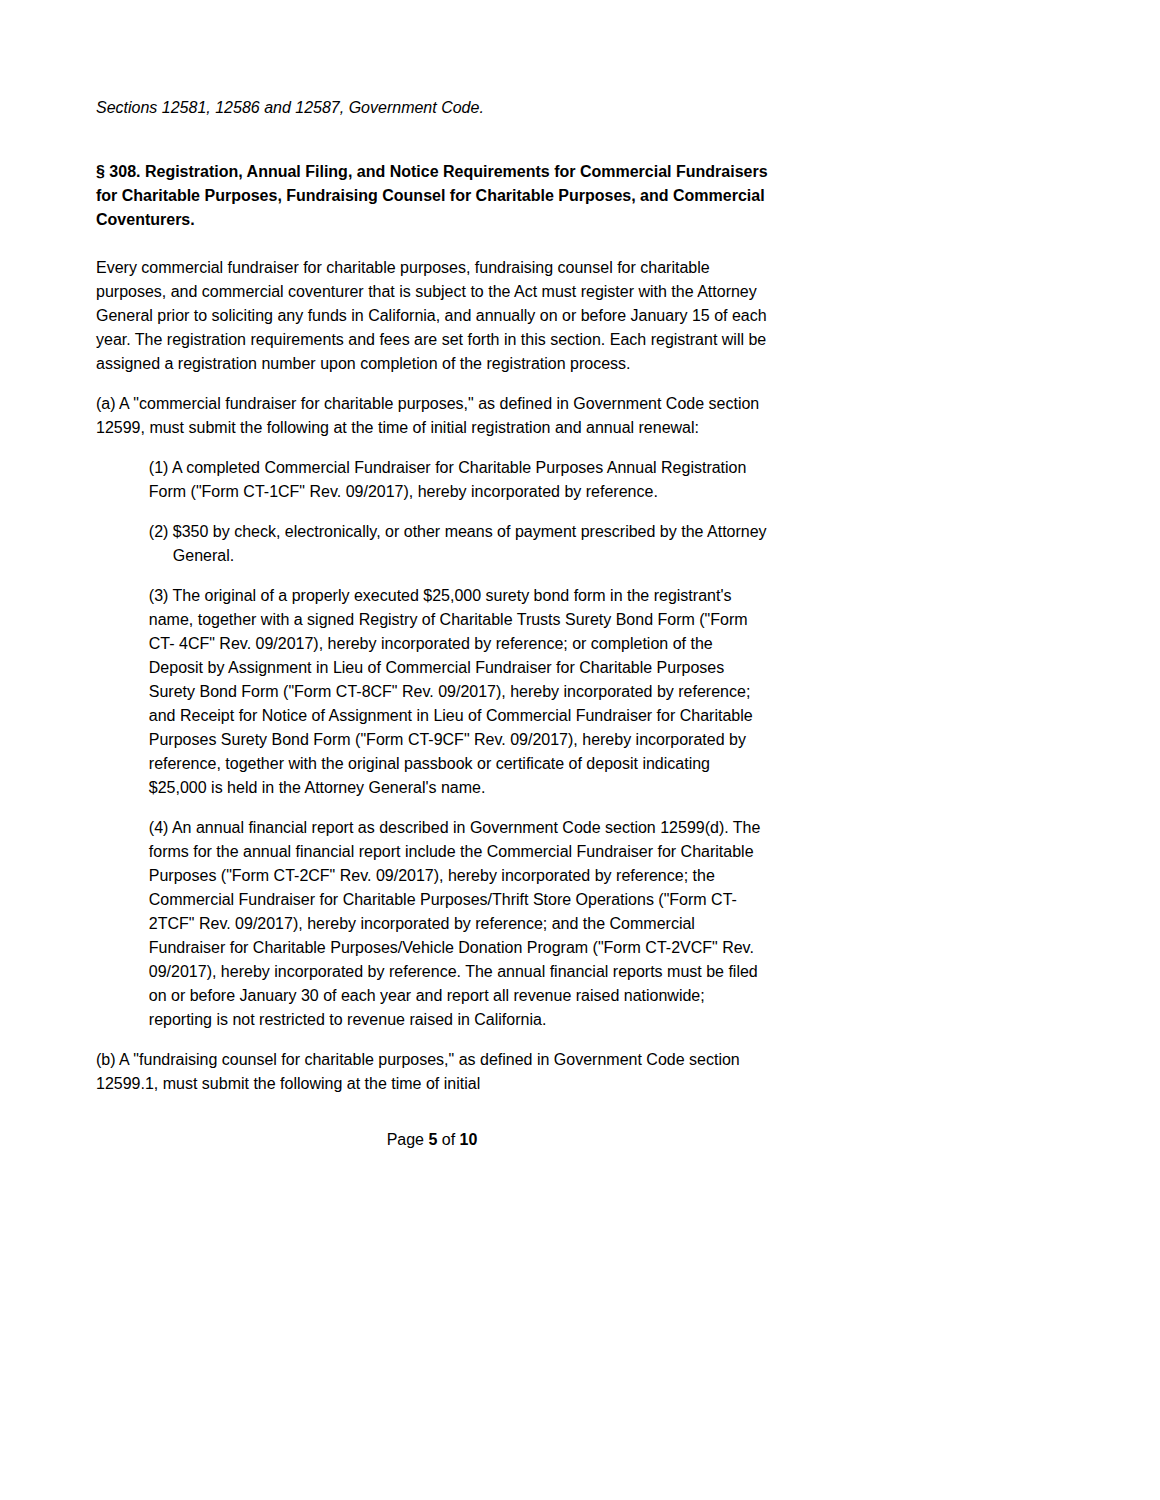Sections 12581, 12586 and 12587, Government Code.
§ 308. Registration, Annual Filing, and Notice Requirements for Commercial Fundraisers for Charitable Purposes, Fundraising Counsel for Charitable Purposes, and Commercial Coventurers.
Every commercial fundraiser for charitable purposes, fundraising counsel for charitable purposes, and commercial coventurer that is subject to the Act must register with the Attorney General prior to soliciting any funds in California, and annually on or before January 15 of each year. The registration requirements and fees are set forth in this section. Each registrant will be assigned a registration number upon completion of the registration process.
(a) A "commercial fundraiser for charitable purposes," as defined in Government Code section 12599, must submit the following at the time of initial registration and annual renewal:
(1) A completed Commercial Fundraiser for Charitable Purposes Annual Registration Form ("Form CT-1CF" Rev. 09/2017), hereby incorporated by reference.
(2) $350 by check, electronically, or other means of payment prescribed by the Attorney General.
(3) The original of a properly executed $25,000 surety bond form in the registrant's name, together with a signed Registry of Charitable Trusts Surety Bond Form ("Form CT- 4CF" Rev. 09/2017), hereby incorporated by reference; or completion of the Deposit by Assignment in Lieu of Commercial Fundraiser for Charitable Purposes Surety Bond Form ("Form CT-8CF" Rev. 09/2017), hereby incorporated by reference; and Receipt for Notice of Assignment in Lieu of Commercial Fundraiser for Charitable Purposes Surety Bond Form ("Form CT-9CF" Rev. 09/2017), hereby incorporated by reference, together with the original passbook or certificate of deposit indicating $25,000 is held in the Attorney General's name.
(4) An annual financial report as described in Government Code section 12599(d). The forms for the annual financial report include the Commercial Fundraiser for Charitable Purposes ("Form CT-2CF" Rev. 09/2017), hereby incorporated by reference; the Commercial Fundraiser for Charitable Purposes/Thrift Store Operations ("Form CT-2TCF" Rev. 09/2017), hereby incorporated by reference; and the Commercial Fundraiser for Charitable Purposes/Vehicle Donation Program ("Form CT-2VCF" Rev. 09/2017), hereby incorporated by reference. The annual financial reports must be filed on or before January 30 of each year and report all revenue raised nationwide; reporting is not restricted to revenue raised in California.
(b) A "fundraising counsel for charitable purposes," as defined in Government Code section 12599.1, must submit the following at the time of initial
Page 5 of 10